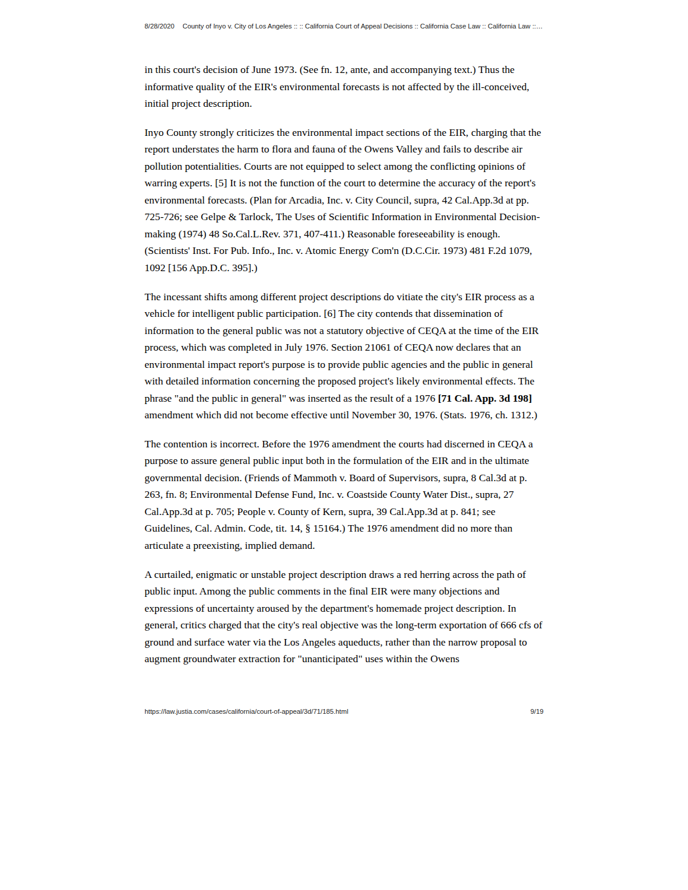8/28/2020 County of Inyo v. City of Los Angeles :: :: California Court of Appeal Decisions :: California Case Law :: California Law :: US Law :: Justia
in this court's decision of June 1973. (See fn. 12, ante, and accompanying text.) Thus the informative quality of the EIR's environmental forecasts is not affected by the ill-conceived, initial project description.
Inyo County strongly criticizes the environmental impact sections of the EIR, charging that the report understates the harm to flora and fauna of the Owens Valley and fails to describe air pollution potentialities. Courts are not equipped to select among the conflicting opinions of warring experts. [5] It is not the function of the court to determine the accuracy of the report's environmental forecasts. (Plan for Arcadia, Inc. v. City Council, supra, 42 Cal.App.3d at pp. 725-726; see Gelpe & Tarlock, The Uses of Scientific Information in Environmental Decision-making (1974) 48 So.Cal.L.Rev. 371, 407-411.) Reasonable foreseeability is enough. (Scientists' Inst. For Pub. Info., Inc. v. Atomic Energy Com'n (D.C.Cir. 1973) 481 F.2d 1079, 1092 [156 App.D.C. 395].)
The incessant shifts among different project descriptions do vitiate the city's EIR process as a vehicle for intelligent public participation. [6] The city contends that dissemination of information to the general public was not a statutory objective of CEQA at the time of the EIR process, which was completed in July 1976. Section 21061 of CEQA now declares that an environmental impact report's purpose is to provide public agencies and the public in general with detailed information concerning the proposed project's likely environmental effects. The phrase "and the public in general" was inserted as the result of a 1976 [71 Cal. App. 3d 198] amendment which did not become effective until November 30, 1976. (Stats. 1976, ch. 1312.)
The contention is incorrect. Before the 1976 amendment the courts had discerned in CEQA a purpose to assure general public input both in the formulation of the EIR and in the ultimate governmental decision. (Friends of Mammoth v. Board of Supervisors, supra, 8 Cal.3d at p. 263, fn. 8; Environmental Defense Fund, Inc. v. Coastside County Water Dist., supra, 27 Cal.App.3d at p. 705; People v. County of Kern, supra, 39 Cal.App.3d at p. 841; see Guidelines, Cal. Admin. Code, tit. 14, § 15164.) The 1976 amendment did no more than articulate a preexisting, implied demand.
A curtailed, enigmatic or unstable project description draws a red herring across the path of public input. Among the public comments in the final EIR were many objections and expressions of uncertainty aroused by the department's homemade project description. In general, critics charged that the city's real objective was the long-term exportation of 666 cfs of ground and surface water via the Los Angeles aqueducts, rather than the narrow proposal to augment groundwater extraction for "unanticipated" uses within the Owens
https://law.justia.com/cases/california/court-of-appeal/3d/71/185.html 9/19